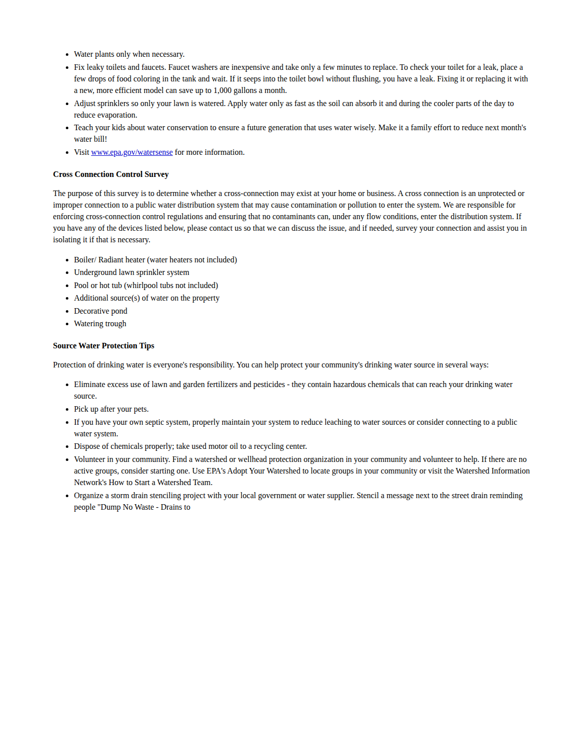Water plants only when necessary.
Fix leaky toilets and faucets. Faucet washers are inexpensive and take only a few minutes to replace. To check your toilet for a leak, place a few drops of food coloring in the tank and wait. If it seeps into the toilet bowl without flushing, you have a leak. Fixing it or replacing it with a new, more efficient model can save up to 1,000 gallons a month.
Adjust sprinklers so only your lawn is watered. Apply water only as fast as the soil can absorb it and during the cooler parts of the day to reduce evaporation.
Teach your kids about water conservation to ensure a future generation that uses water wisely. Make it a family effort to reduce next month's water bill!
Visit www.epa.gov/watersense for more information.
Cross Connection Control Survey
The purpose of this survey is to determine whether a cross-connection may exist at your home or business. A cross connection is an unprotected or improper connection to a public water distribution system that may cause contamination or pollution to enter the system. We are responsible for enforcing cross-connection control regulations and ensuring that no contaminants can, under any flow conditions, enter the distribution system. If you have any of the devices listed below, please contact us so that we can discuss the issue, and if needed, survey your connection and assist you in isolating it if that is necessary.
Boiler/ Radiant heater (water heaters not included)
Underground lawn sprinkler system
Pool or hot tub (whirlpool tubs not included)
Additional source(s) of water on the property
Decorative pond
Watering trough
Source Water Protection Tips
Protection of drinking water is everyone's responsibility. You can help protect your community's drinking water source in several ways:
Eliminate excess use of lawn and garden fertilizers and pesticides - they contain hazardous chemicals that can reach your drinking water source.
Pick up after your pets.
If you have your own septic system, properly maintain your system to reduce leaching to water sources or consider connecting to a public water system.
Dispose of chemicals properly; take used motor oil to a recycling center.
Volunteer in your community. Find a watershed or wellhead protection organization in your community and volunteer to help. If there are no active groups, consider starting one. Use EPA's Adopt Your Watershed to locate groups in your community or visit the Watershed Information Network's How to Start a Watershed Team.
Organize a storm drain stenciling project with your local government or water supplier. Stencil a message next to the street drain reminding people "Dump No Waste - Drains to